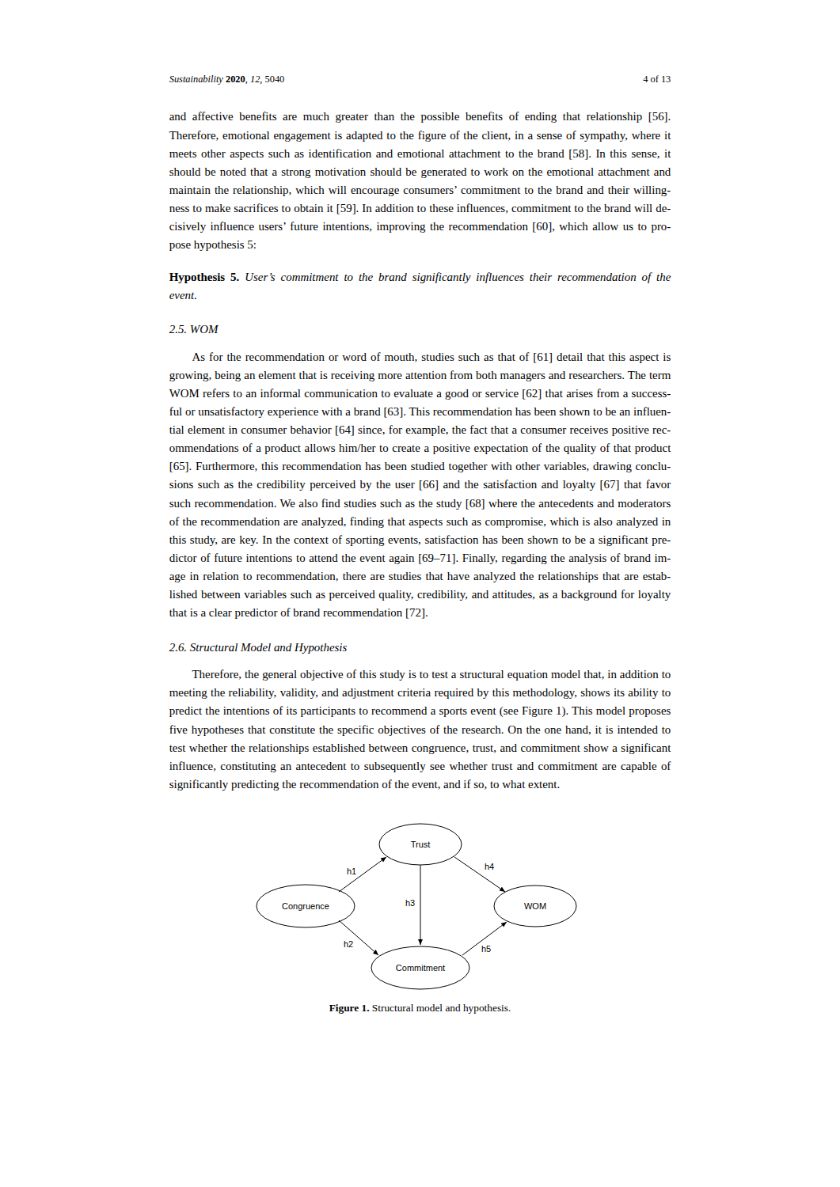Sustainability 2020, 12, 5040
4 of 13
and affective benefits are much greater than the possible benefits of ending that relationship [56]. Therefore, emotional engagement is adapted to the figure of the client, in a sense of sympathy, where it meets other aspects such as identification and emotional attachment to the brand [58]. In this sense, it should be noted that a strong motivation should be generated to work on the emotional attachment and maintain the relationship, which will encourage consumers’ commitment to the brand and their willingness to make sacrifices to obtain it [59]. In addition to these influences, commitment to the brand will decisively influence users’ future intentions, improving the recommendation [60], which allow us to propose hypothesis 5:
Hypothesis 5. User’s commitment to the brand significantly influences their recommendation of the event.
2.5. WOM
As for the recommendation or word of mouth, studies such as that of [61] detail that this aspect is growing, being an element that is receiving more attention from both managers and researchers. The term WOM refers to an informal communication to evaluate a good or service [62] that arises from a successful or unsatisfactory experience with a brand [63]. This recommendation has been shown to be an influential element in consumer behavior [64] since, for example, the fact that a consumer receives positive recommendations of a product allows him/her to create a positive expectation of the quality of that product [65]. Furthermore, this recommendation has been studied together with other variables, drawing conclusions such as the credibility perceived by the user [66] and the satisfaction and loyalty [67] that favor such recommendation. We also find studies such as the study [68] where the antecedents and moderators of the recommendation are analyzed, finding that aspects such as compromise, which is also analyzed in this study, are key. In the context of sporting events, satisfaction has been shown to be a significant predictor of future intentions to attend the event again [69–71]. Finally, regarding the analysis of brand image in relation to recommendation, there are studies that have analyzed the relationships that are established between variables such as perceived quality, credibility, and attitudes, as a background for loyalty that is a clear predictor of brand recommendation [72].
2.6. Structural Model and Hypothesis
Therefore, the general objective of this study is to test a structural equation model that, in addition to meeting the reliability, validity, and adjustment criteria required by this methodology, shows its ability to predict the intentions of its participants to recommend a sports event (see Figure 1). This model proposes five hypotheses that constitute the specific objectives of the research. On the one hand, it is intended to test whether the relationships established between congruence, trust, and commitment show a significant influence, constituting an antecedent to subsequently see whether trust and commitment are capable of significantly predicting the recommendation of the event, and if so, to what extent.
Trust Congruence WOM Commitment h1 h2 h3 h4 h5
Figure 1. Structural model and hypothesis.